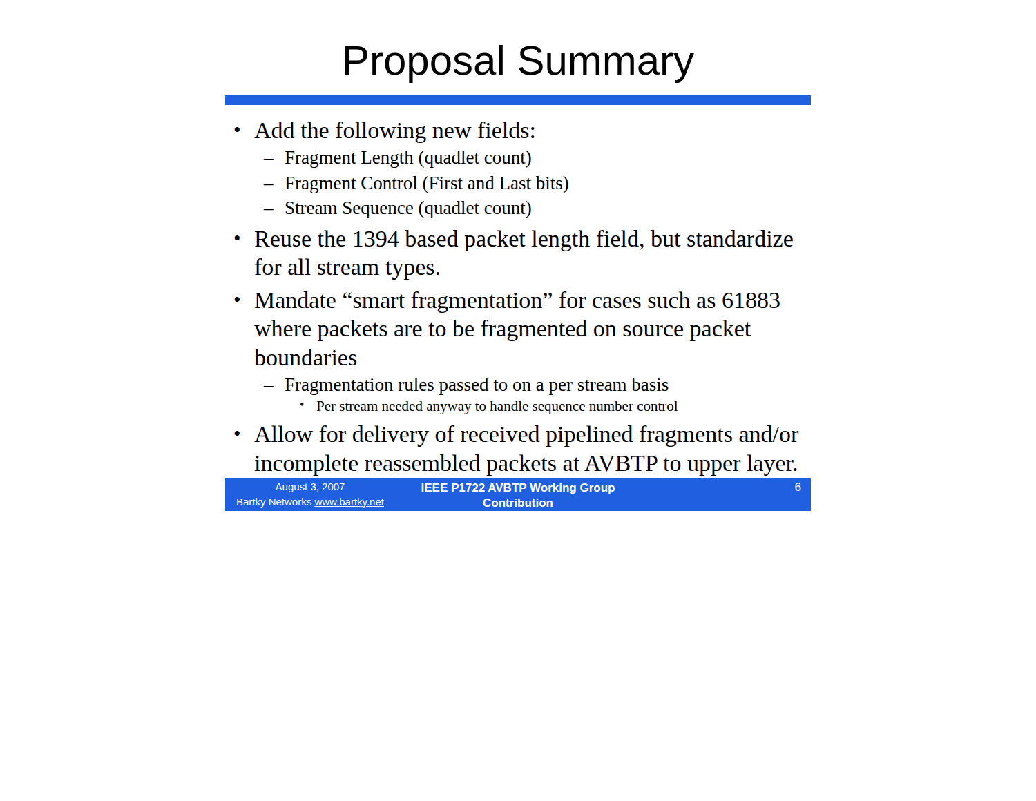Proposal Summary
Add the following new fields:
Fragment Length (quadlet count)
Fragment Control (First and Last bits)
Stream Sequence (quadlet count)
Reuse the 1394 based packet length field, but standardize for all stream types.
Mandate “smart fragmentation” for cases such as 61883 where packets are to be fragmented on source packet boundaries
Fragmentation rules passed to on a per stream basis
Per stream needed anyway to handle sequence number control
Allow for delivery of received pipelined fragments and/or incomplete reassembled packets at AVBTP to upper layer.
August 3, 2007
Bartky Networks www.bartky.net
IEEE P1722 AVBTP Working Group
Contribution
6